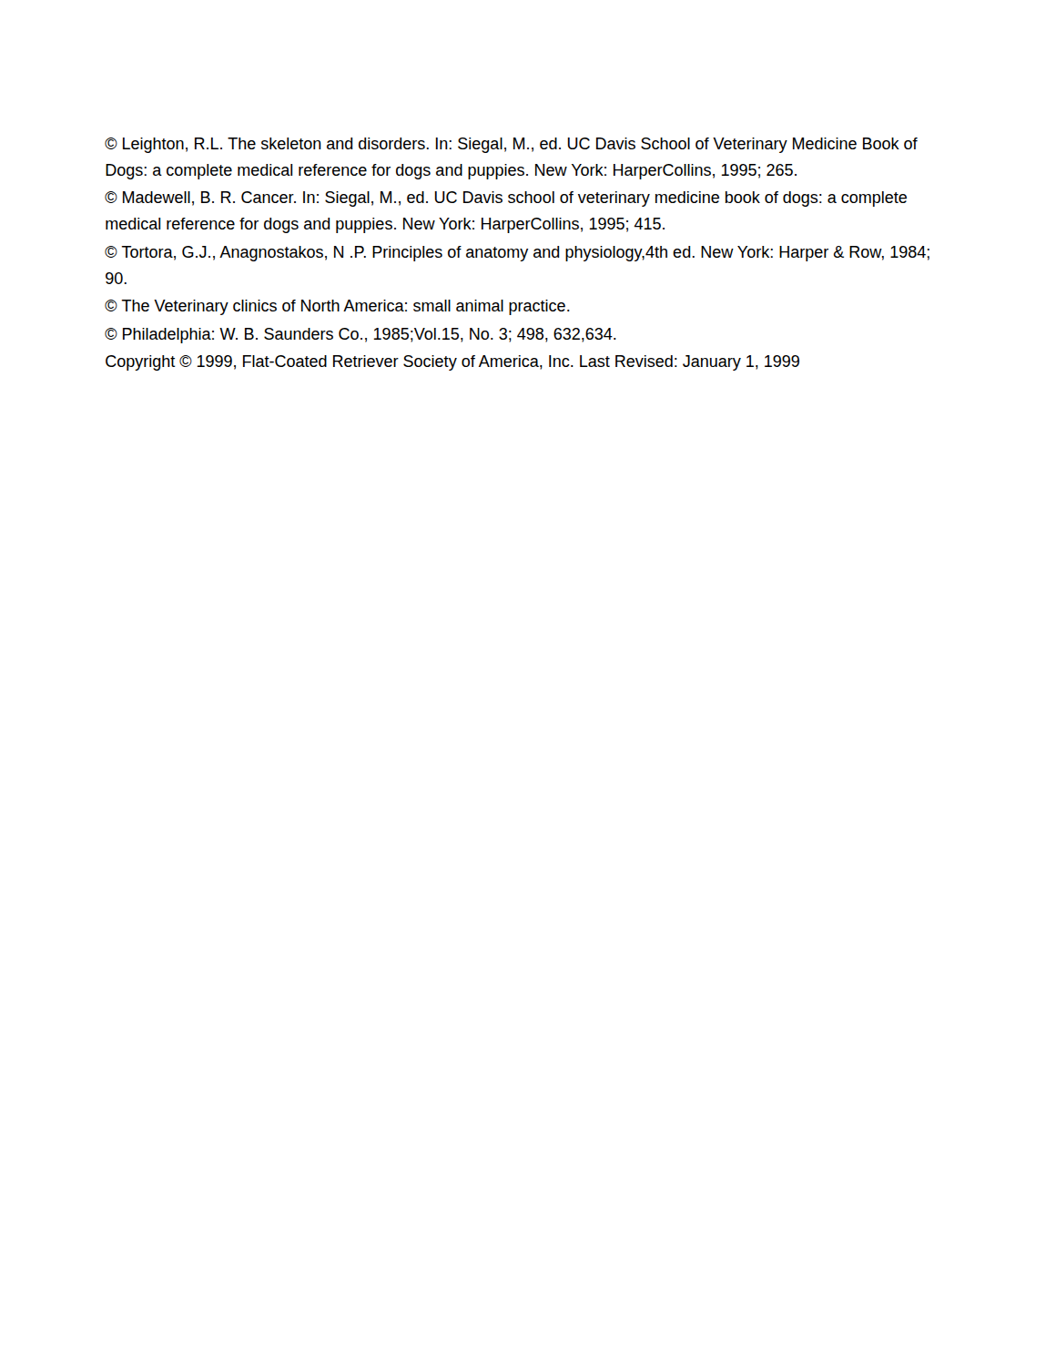Leighton, R.L. The skeleton and disorders. In: Siegal, M., ed. UC Davis School of Veterinary Medicine Book of Dogs: a complete medical reference for dogs and puppies. New York: HarperCollins, 1995; 265.
Madewell, B. R. Cancer. In: Siegal, M., ed. UC Davis school of veterinary medicine book of dogs: a complete medical reference for dogs and puppies. New York: HarperCollins, 1995; 415.
Tortora, G.J., Anagnostakos, N .P. Principles of anatomy and physiology,4th ed. New York: Harper & Row, 1984; 90.
The Veterinary clinics of North America: small animal practice.
Philadelphia: W. B. Saunders Co., 1985;Vol.15, No. 3; 498, 632,634.
Copyright © 1999, Flat-Coated Retriever Society of America, Inc. Last Revised: January 1, 1999